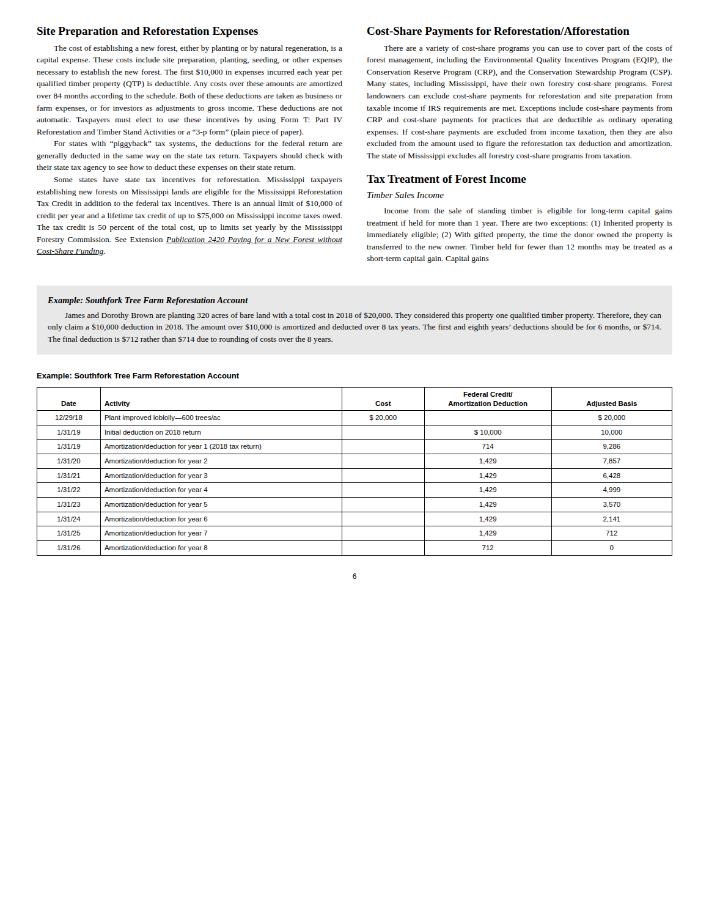Site Preparation and Reforestation Expenses
The cost of establishing a new forest, either by planting or by natural regeneration, is a capital expense. These costs include site preparation, planting, seeding, or other expenses necessary to establish the new forest. The first $10,000 in expenses incurred each year per qualified timber property (QTP) is deductible. Any costs over these amounts are amortized over 84 months according to the schedule. Both of these deductions are taken as business or farm expenses, or for investors as adjustments to gross income. These deductions are not automatic. Taxpayers must elect to use these incentives by using Form T: Part IV Reforestation and Timber Stand Activities or a “3-p form” (plain piece of paper).
For states with “piggyback” tax systems, the deductions for the federal return are generally deducted in the same way on the state tax return. Taxpayers should check with their state tax agency to see how to deduct these expenses on their state return.
Some states have state tax incentives for reforestation. Mississippi taxpayers establishing new forests on Mississippi lands are eligible for the Mississippi Reforestation Tax Credit in addition to the federal tax incentives. There is an annual limit of $10,000 of credit per year and a lifetime tax credit of up to $75,000 on Mississippi income taxes owed. The tax credit is 50 percent of the total cost, up to limits set yearly by the Mississippi Forestry Commission. See Extension Publication 2420 Paying for a New Forest without Cost-Share Funding.
Cost-Share Payments for Reforestation/Afforestation
There are a variety of cost-share programs you can use to cover part of the costs of forest management, including the Environmental Quality Incentives Program (EQIP), the Conservation Reserve Program (CRP), and the Conservation Stewardship Program (CSP). Many states, including Mississippi, have their own forestry cost-share programs. Forest landowners can exclude cost-share payments for reforestation and site preparation from taxable income if IRS requirements are met. Exceptions include cost-share payments from CRP and cost-share payments for practices that are deductible as ordinary operating expenses. If cost-share payments are excluded from income taxation, then they are also excluded from the amount used to figure the reforestation tax deduction and amortization. The state of Mississippi excludes all forestry cost-share programs from taxation.
Tax Treatment of Forest Income
Timber Sales Income
Income from the sale of standing timber is eligible for long-term capital gains treatment if held for more than 1 year. There are two exceptions: (1) Inherited property is immediately eligible; (2) With gifted property, the time the donor owned the property is transferred to the new owner. Timber held for fewer than 12 months may be treated as a short-term capital gain. Capital gains
Example: Southfork Tree Farm Reforestation Account
James and Dorothy Brown are planting 320 acres of bare land with a total cost in 2018 of $20,000. They considered this property one qualified timber property. Therefore, they can only claim a $10,000 deduction in 2018. The amount over $10,000 is amortized and deducted over 8 tax years. The first and eighth years’ deductions should be for 6 months, or $714. The final deduction is $712 rather than $714 due to rounding of costs over the 8 years.
Example: Southfork Tree Farm Reforestation Account
| Date | Activity | Cost | Federal Credit/ Amortization Deduction | Adjusted Basis |
| --- | --- | --- | --- | --- |
| 12/29/18 | Plant improved loblolly—600 trees/ac | $ 20,000 | | $ 20,000 |
| 1/31/19 | Initial deduction on 2018 return | | $ 10,000 | 10,000 |
| 1/31/19 | Amortization/deduction for year 1 (2018 tax return) | | 714 | 9,286 |
| 1/31/20 | Amortization/deduction for year 2 | | 1,429 | 7,857 |
| 1/31/21 | Amortization/deduction for year 3 | | 1,429 | 6,428 |
| 1/31/22 | Amortization/deduction for year 4 | | 1,429 | 4,999 |
| 1/31/23 | Amortization/deduction for year 5 | | 1,429 | 3,570 |
| 1/31/24 | Amortization/deduction for year 6 | | 1,429 | 2,141 |
| 1/31/25 | Amortization/deduction for year 7 | | 1,429 | 712 |
| 1/31/26 | Amortization/deduction for year 8 | | 712 | 0 |
6